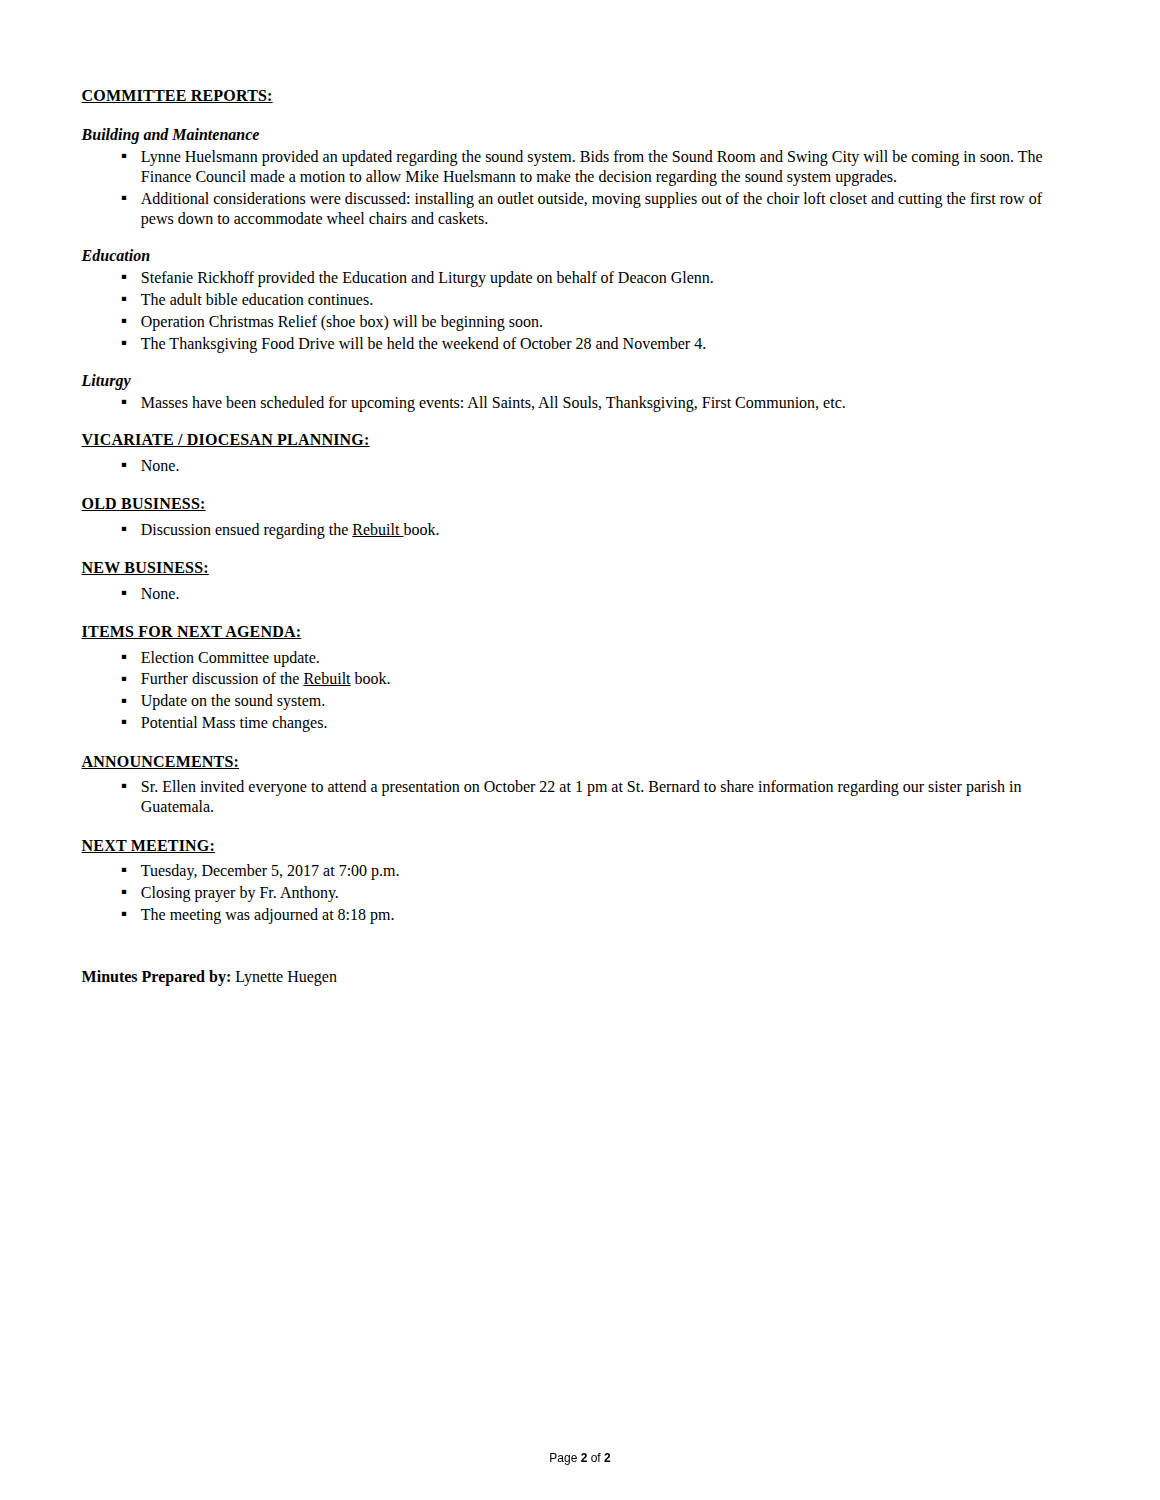COMMITTEE REPORTS:
Building and Maintenance
Lynne Huelsmann provided an updated regarding the sound system. Bids from the Sound Room and Swing City will be coming in soon. The Finance Council made a motion to allow Mike Huelsmann to make the decision regarding the sound system upgrades.
Additional considerations were discussed: installing an outlet outside, moving supplies out of the choir loft closet and cutting the first row of pews down to accommodate wheel chairs and caskets.
Education
Stefanie Rickhoff provided the Education and Liturgy update on behalf of Deacon Glenn.
The adult bible education continues.
Operation Christmas Relief (shoe box) will be beginning soon.
The Thanksgiving Food Drive will be held the weekend of October 28 and November 4.
Liturgy
Masses have been scheduled for upcoming events: All Saints, All Souls, Thanksgiving, First Communion, etc.
VICARIATE / DIOCESAN PLANNING:
None.
OLD BUSINESS:
Discussion ensued regarding the Rebuilt book.
NEW BUSINESS:
None.
ITEMS FOR NEXT AGENDA:
Election Committee update.
Further discussion of the Rebuilt book.
Update on the sound system.
Potential Mass time changes.
ANNOUNCEMENTS:
Sr. Ellen invited everyone to attend a presentation on October 22 at 1 pm at St. Bernard to share information regarding our sister parish in Guatemala.
NEXT MEETING:
Tuesday, December 5, 2017 at 7:00 p.m.
Closing prayer by Fr. Anthony.
The meeting was adjourned at 8:18 pm.
Minutes Prepared by: Lynette Huegen
Page 2 of 2